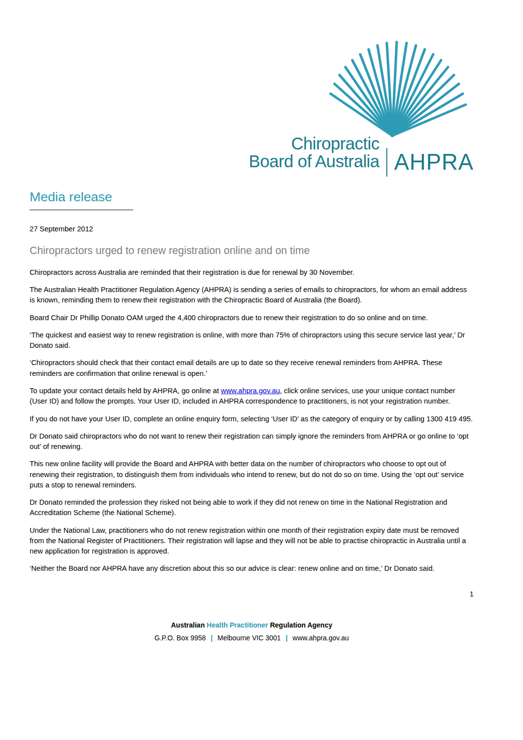ChiropracticBoard of Australia
AHPRA
Media release
27 September 2012
Chiropractors urged to renew registration online and on time
Chiropractors across Australia are reminded that their registration is due for renewal by 30 November.
The Australian Health Practitioner Regulation Agency (AHPRA) is sending a series of emails to chiropractors, for whom an email address is known, reminding them to renew their registration with the Chiropractic Board of Australia (the Board).
Board Chair Dr Phillip Donato OAM urged the 4,400 chiropractors due to renew their registration to do so online and on time.
‘The quickest and easiest way to renew registration is online, with more than 75% of chiropractors using this secure service last year,’ Dr Donato said.
‘Chiropractors should check that their contact email details are up to date so they receive renewal reminders from AHPRA. These reminders are confirmation that online renewal is open.’
To update your contact details held by AHPRA, go online at www.ahpra.gov.au, click online services, use your unique contact number (User ID) and follow the prompts. Your User ID, included in AHPRA correspondence to practitioners, is not your registration number.
If you do not have your User ID, complete an online enquiry form, selecting ‘User ID’ as the category of enquiry or by calling 1300 419 495.
Dr Donato said chiropractors who do not want to renew their registration can simply ignore the reminders from AHPRA or go online to ‘opt out’ of renewing.
This new online facility will provide the Board and AHPRA with better data on the number of chiropractors who choose to opt out of renewing their registration, to distinguish them from individuals who intend to renew, but do not do so on time. Using the ‘opt out’ service puts a stop to renewal reminders.
Dr Donato reminded the profession they risked not being able to work if they did not renew on time in the National Registration and Accreditation Scheme (the National Scheme).
Under the National Law, practitioners who do not renew registration within one month of their registration expiry date must be removed from the National Register of Practitioners. Their registration will lapse and they will not be able to practise chiropractic in Australia until a new application for registration is approved.
‘Neither the Board nor AHPRA have any discretion about this so our advice is clear: renew online and on time,’ Dr Donato said.
1
Australian Health Practitioner Regulation Agency
G.P.O. Box 9958 | Melbourne VIC 3001 | www.ahpra.gov.au